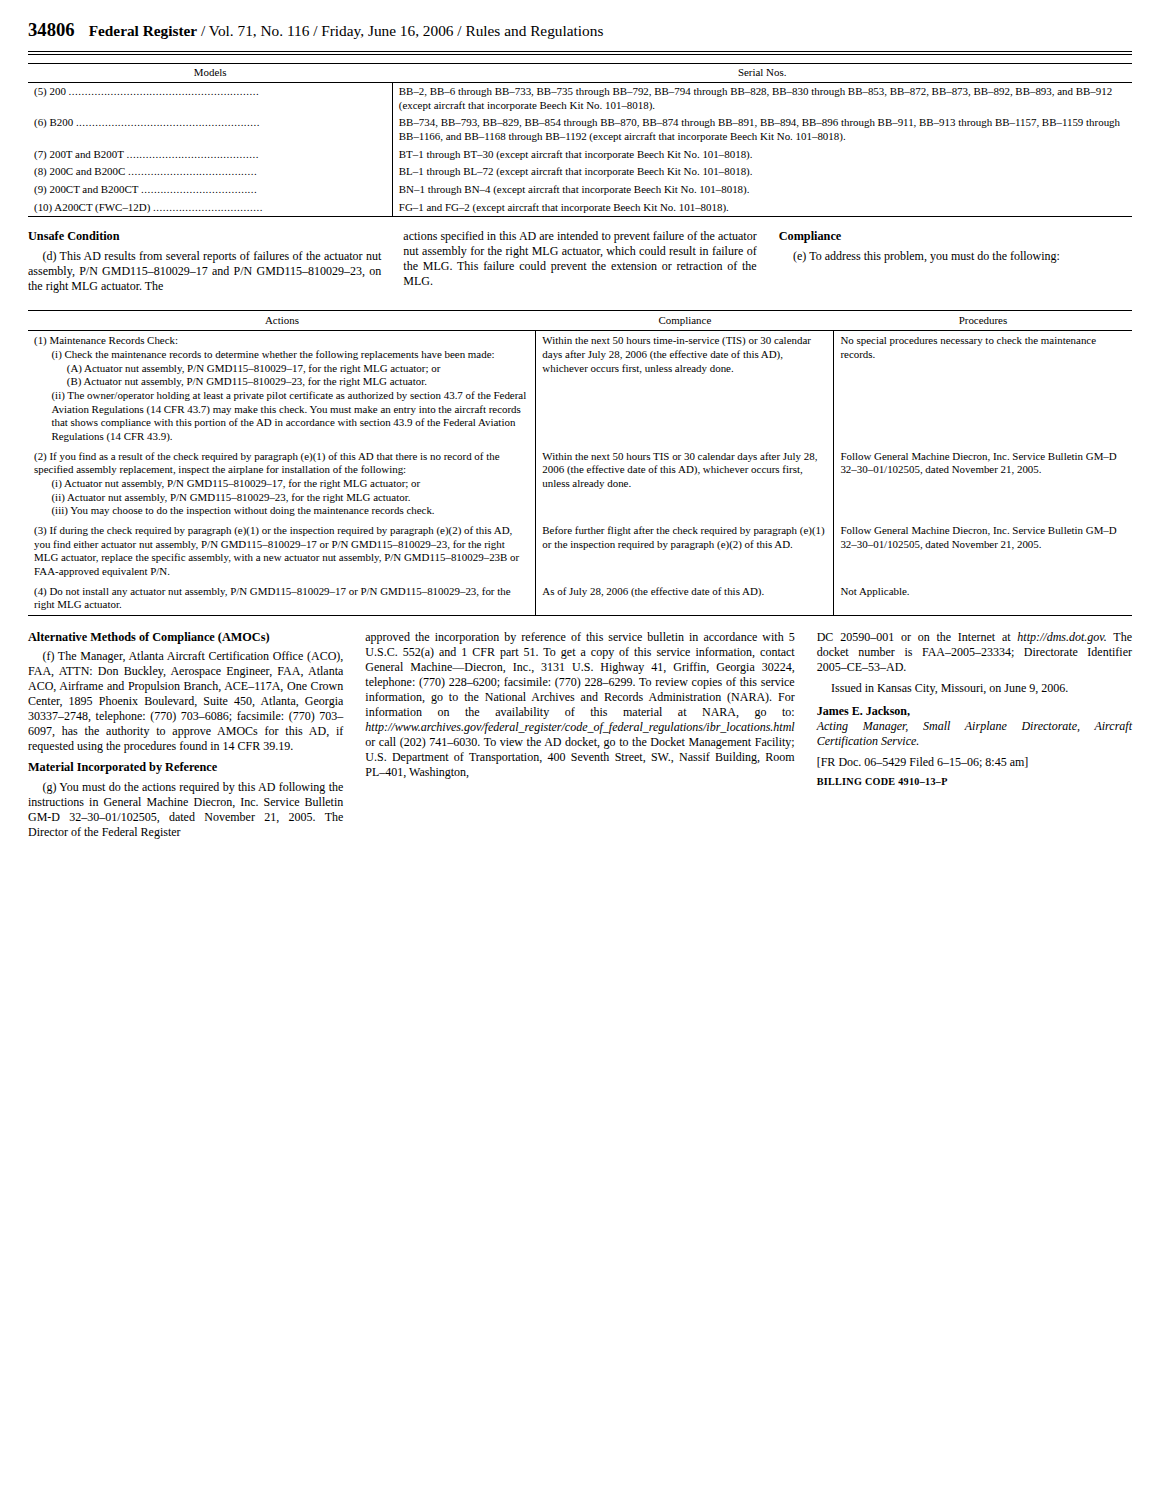34806
Federal Register / Vol. 71, No. 116 / Friday, June 16, 2006 / Rules and Regulations
| Models | Serial Nos. |
| --- | --- |
| (5) 200 ........................................................... | BB–2, BB–6 through BB–733, BB–735 through BB–792, BB–794 through BB–828, BB–830 through BB–853, BB–872, BB–873, BB–892, BB–893, and BB–912 (except aircraft that incorporate Beech Kit No. 101–8018). |
| (6) B200 ......................................................... | BB–734, BB–793, BB–829, BB–854 through BB–870, BB–874 through BB–891, BB–894, BB–896 through BB–911, BB–913 through BB–1157, BB–1159 through BB–1166, and BB–1168 through BB–1192 (except aircraft that incorporate Beech Kit No. 101–8018). |
| (7) 200T and B200T ......................................... | BT–1 through BT–30 (except aircraft that incorporate Beech Kit No. 101–8018). |
| (8) 200C and B200C ........................................ | BL–1 through BL–72 (except aircraft that incorporate Beech Kit No. 101–8018). |
| (9) 200CT and B200CT .................................... | BN–1 through BN–4 (except aircraft that incorporate Beech Kit No. 101–8018). |
| (10) A200CT (FWC–12D) .................................. | FG–1 and FG–2 (except aircraft that incorporate Beech Kit No. 101–8018). |
Unsafe Condition
(d) This AD results from several reports of failures of the actuator nut assembly, P/N GMD115–810029–17 and P/N GMD115–810029–23, on the right MLG actuator. The
actions specified in this AD are intended to prevent failure of the actuator nut assembly for the right MLG actuator, which could result in failure of the MLG. This failure could prevent the extension or retraction of the MLG.
Compliance
(e) To address this problem, you must do the following:
| Actions | Compliance | Procedures |
| --- | --- | --- |
| (1) Maintenance Records Check: (i) Check the maintenance records to determine whether the following replacements have been made: (A) Actuator nut assembly, P/N GMD115–810029–17, for the right MLG actuator; or (B) Actuator nut assembly, P/N GMD115–810029–23, for the right MLG actuator. (ii) The owner/operator holding at least a private pilot certificate as authorized by section 43.7 of the Federal Aviation Regulations (14 CFR 43.7) may make this check. You must make an entry into the aircraft records that shows compliance with this portion of the AD in accordance with section 43.9 of the Federal Aviation Regulations (14 CFR 43.9). | Within the next 50 hours time-in-service (TIS) or 30 calendar days after July 28, 2006 (the effective date of this AD), whichever occurs first, unless already done. | No special procedures necessary to check the maintenance records. |
| (2) If you find as a result of the check required by paragraph (e)(1) of this AD that there is no record of the specified assembly replacement, inspect the airplane for installation of the following: (i) Actuator nut assembly, P/N GMD115–810029–17, for the right MLG actuator; or (ii) Actuator nut assembly, P/N GMD115–810029–23, for the right MLG actuator. (iii) You may choose to do the inspection without doing the maintenance records check. | Within the next 50 hours TIS or 30 calendar days after July 28, 2006 (the effective date of this AD), whichever occurs first, unless already done. | Follow General Machine Diecron, Inc. Service Bulletin GM–D 32–30–01/102505, dated November 21, 2005. |
| (3) If during the check required by paragraph (e)(1) or the inspection required by paragraph (e)(2) of this AD, you find either actuator nut assembly, P/N GMD115–810029–17 or P/N GMD115–810029–23, for the right MLG actuator, replace the specific assembly, with a new actuator nut assembly, P/N GMD115–810029–23B or FAA-approved equivalent P/N. | Before further flight after the check required by paragraph (e)(1) or the inspection required by paragraph (e)(2) of this AD. | Follow General Machine Diecron, Inc. Service Bulletin GM–D 32–30–01/102505, dated November 21, 2005. |
| (4) Do not install any actuator nut assembly, P/N GMD115–810029–17 or P/N GMD115–810029–23, for the right MLG actuator. | As of July 28, 2006 (the effective date of this AD). | Not Applicable. |
Alternative Methods of Compliance (AMOCs)
(f) The Manager, Atlanta Aircraft Certification Office (ACO), FAA, ATTN: Don Buckley, Aerospace Engineer, FAA, Atlanta ACO, Airframe and Propulsion Branch, ACE–117A, One Crown Center, 1895 Phoenix Boulevard, Suite 450, Atlanta, Georgia 30337–2748, telephone: (770) 703–6086; facsimile: (770) 703–6097, has the authority to approve AMOCs for this AD, if requested using the procedures found in 14 CFR 39.19.
Material Incorporated by Reference
(g) You must do the actions required by this AD following the instructions in General Machine Diecron, Inc. Service Bulletin GM-D 32–30–01/102505, dated November 21, 2005. The Director of the Federal Register
approved the incorporation by reference of this service bulletin in accordance with 5 U.S.C. 552(a) and 1 CFR part 51. To get a copy of this service information, contact General Machine—Diecron, Inc., 3131 U.S. Highway 41, Griffin, Georgia 30224, telephone: (770) 228–6200; facsimile: (770) 228–6299. To review copies of this service information, go to the National Archives and Records Administration (NARA). For information on the availability of this material at NARA, go to: http://www.archives.gov/federal_register/code_of_federal_regulations/ibr_locations.html or call (202) 741–6030. To view the AD docket, go to the Docket Management Facility; U.S. Department of Transportation, 400 Seventh Street, SW., Nassif Building, Room PL–401, Washington,
DC 20590–001 or on the Internet at http://dms.dot.gov. The docket number is FAA–2005–23334; Directorate Identifier 2005–CE–53–AD.
Issued in Kansas City, Missouri, on June 9, 2006.
James E. Jackson,
Acting Manager, Small Airplane Directorate, Aircraft Certification Service.
[FR Doc. 06–5429 Filed 6–15–06; 8:45 am]
BILLING CODE 4910–13–P